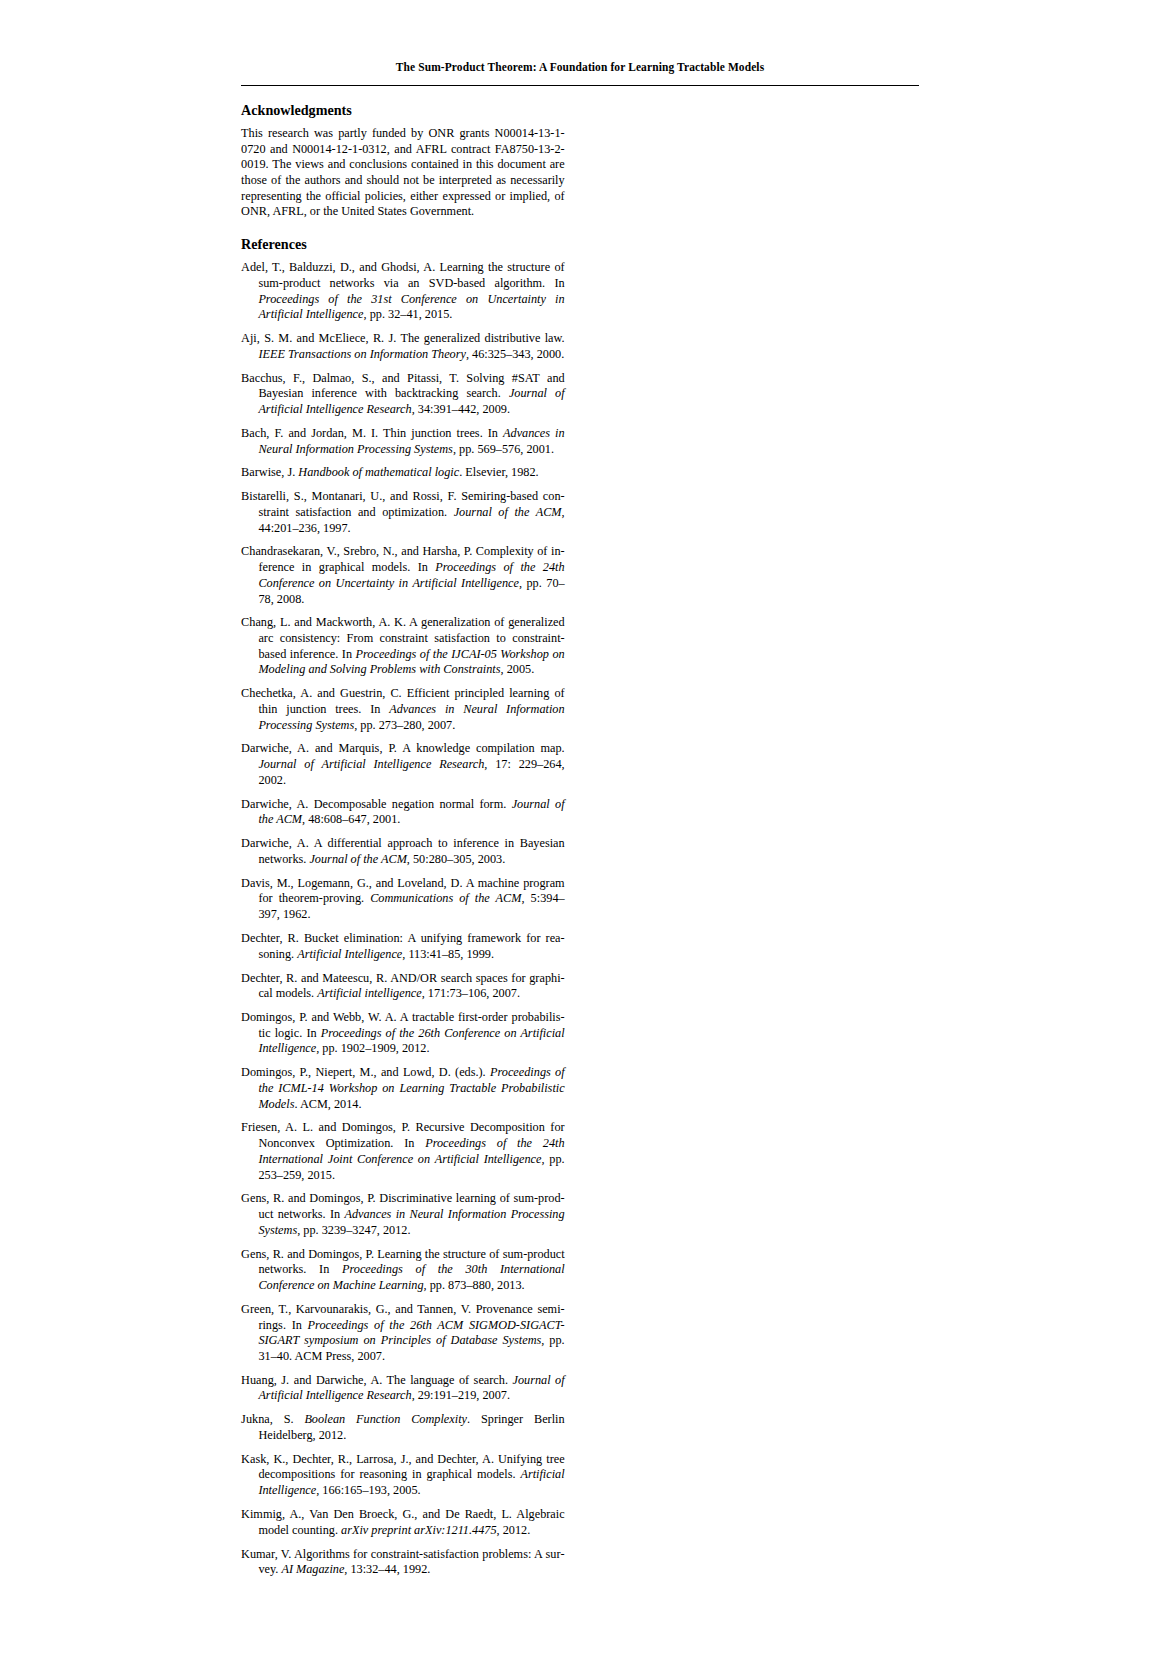The Sum-Product Theorem: A Foundation for Learning Tractable Models
Acknowledgments
This research was partly funded by ONR grants N00014-13-1-0720 and N00014-12-1-0312, and AFRL contract FA8750-13-2-0019. The views and conclusions contained in this document are those of the authors and should not be interpreted as necessarily representing the official policies, either expressed or implied, of ONR, AFRL, or the United States Government.
References
Adel, T., Balduzzi, D., and Ghodsi, A. Learning the structure of sum-product networks via an SVD-based algorithm. In Proceedings of the 31st Conference on Uncertainty in Artificial Intelligence, pp. 32–41, 2015.
Aji, S. M. and McEliece, R. J. The generalized distributive law. IEEE Transactions on Information Theory, 46:325–343, 2000.
Bacchus, F., Dalmao, S., and Pitassi, T. Solving #SAT and Bayesian inference with backtracking search. Journal of Artificial Intelligence Research, 34:391–442, 2009.
Bach, F. and Jordan, M. I. Thin junction trees. In Advances in Neural Information Processing Systems, pp. 569–576, 2001.
Barwise, J. Handbook of mathematical logic. Elsevier, 1982.
Bistarelli, S., Montanari, U., and Rossi, F. Semiring-based constraint satisfaction and optimization. Journal of the ACM, 44:201–236, 1997.
Chandrasekaran, V., Srebro, N., and Harsha, P. Complexity of inference in graphical models. In Proceedings of the 24th Conference on Uncertainty in Artificial Intelligence, pp. 70–78, 2008.
Chang, L. and Mackworth, A. K. A generalization of generalized arc consistency: From constraint satisfaction to constraint-based inference. In Proceedings of the IJCAI-05 Workshop on Modeling and Solving Problems with Constraints, 2005.
Chechetka, A. and Guestrin, C. Efficient principled learning of thin junction trees. In Advances in Neural Information Processing Systems, pp. 273–280, 2007.
Darwiche, A. and Marquis, P. A knowledge compilation map. Journal of Artificial Intelligence Research, 17: 229–264, 2002.
Darwiche, A. Decomposable negation normal form. Journal of the ACM, 48:608–647, 2001.
Darwiche, A. A differential approach to inference in Bayesian networks. Journal of the ACM, 50:280–305, 2003.
Davis, M., Logemann, G., and Loveland, D. A machine program for theorem-proving. Communications of the ACM, 5:394–397, 1962.
Dechter, R. Bucket elimination: A unifying framework for reasoning. Artificial Intelligence, 113:41–85, 1999.
Dechter, R. and Mateescu, R. AND/OR search spaces for graphical models. Artificial intelligence, 171:73–106, 2007.
Domingos, P. and Webb, W. A. A tractable first-order probabilistic logic. In Proceedings of the 26th Conference on Artificial Intelligence, pp. 1902–1909, 2012.
Domingos, P., Niepert, M., and Lowd, D. (eds.). Proceedings of the ICML-14 Workshop on Learning Tractable Probabilistic Models. ACM, 2014.
Friesen, A. L. and Domingos, P. Recursive Decomposition for Nonconvex Optimization. In Proceedings of the 24th International Joint Conference on Artificial Intelligence, pp. 253–259, 2015.
Gens, R. and Domingos, P. Discriminative learning of sum-product networks. In Advances in Neural Information Processing Systems, pp. 3239–3247, 2012.
Gens, R. and Domingos, P. Learning the structure of sum-product networks. In Proceedings of the 30th International Conference on Machine Learning, pp. 873–880, 2013.
Green, T., Karvounarakis, G., and Tannen, V. Provenance semirings. In Proceedings of the 26th ACM SIGMOD-SIGACT-SIGART symposium on Principles of Database Systems, pp. 31–40. ACM Press, 2007.
Huang, J. and Darwiche, A. The language of search. Journal of Artificial Intelligence Research, 29:191–219, 2007.
Jukna, S. Boolean Function Complexity. Springer Berlin Heidelberg, 2012.
Kask, K., Dechter, R., Larrosa, J., and Dechter, A. Unifying tree decompositions for reasoning in graphical models. Artificial Intelligence, 166:165–193, 2005.
Kimmig, A., Van Den Broeck, G., and De Raedt, L. Algebraic model counting. arXiv preprint arXiv:1211.4475, 2012.
Kumar, V. Algorithms for constraint-satisfaction problems: A survey. AI Magazine, 13:32–44, 1992.